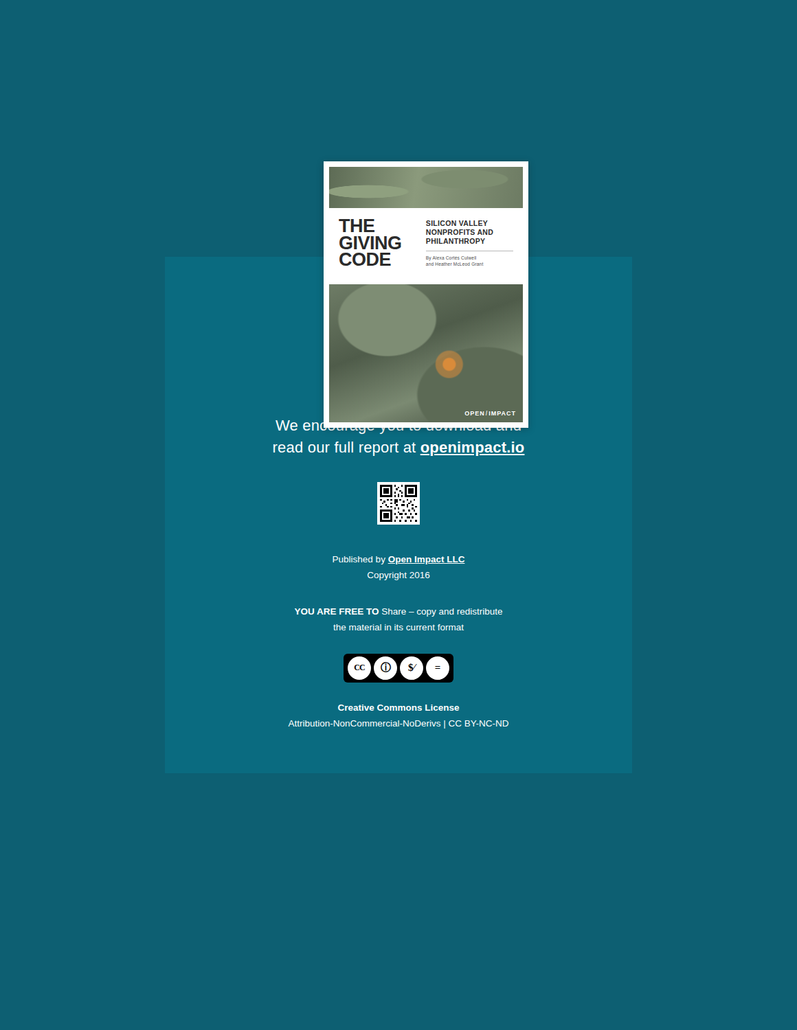THE
GIVING
CODE
SILICON VALLEY
NONPROFITS AND
PHILANTHROPY
By Alexa Cortés Culwell
and Heather McLeod Grant
OPEN/IMPACT
We encourage you to download and
read our full report at openimpact.io
Published by Open Impact LLC
Copyright 2016
YOU ARE FREE TO Share – copy and redistribute
the material in its current format
CC ⓘ BY $⁄ NC = ND
Creative Commons License
Attribution-NonCommercial-NoDerivs | CC BY-NC-ND